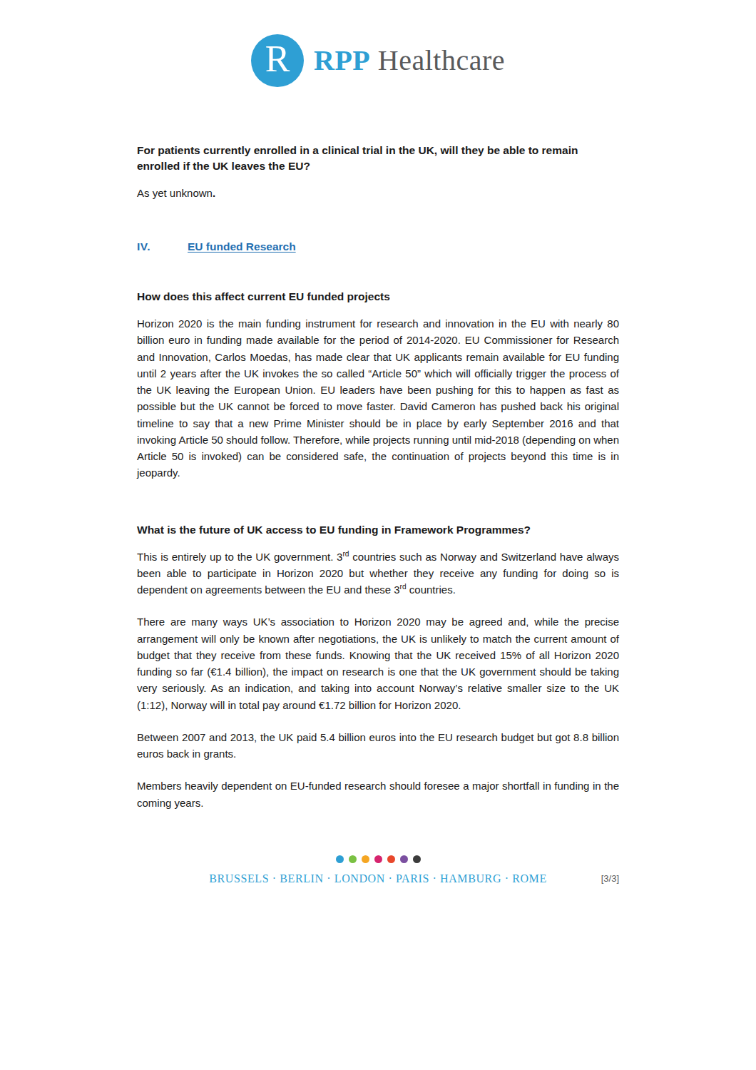R
RPP Healthcare
For patients currently enrolled in a clinical trial in the UK, will they be able to remain enrolled if the UK leaves the EU?
As yet unknown.
IV. EU funded Research
How does this affect current EU funded projects
Horizon 2020 is the main funding instrument for research and innovation in the EU with nearly 80 billion euro in funding made available for the period of 2014-2020. EU Commissioner for Research and Innovation, Carlos Moedas, has made clear that UK applicants remain available for EU funding until 2 years after the UK invokes the so called “Article 50” which will officially trigger the process of the UK leaving the European Union. EU leaders have been pushing for this to happen as fast as possible but the UK cannot be forced to move faster. David Cameron has pushed back his original timeline to say that a new Prime Minister should be in place by early September 2016 and that invoking Article 50 should follow. Therefore, while projects running until mid-2018 (depending on when Article 50 is invoked) can be considered safe, the continuation of projects beyond this time is in jeopardy.
What is the future of UK access to EU funding in Framework Programmes?
This is entirely up to the UK government. 3rd countries such as Norway and Switzerland have always been able to participate in Horizon 2020 but whether they receive any funding for doing so is dependent on agreements between the EU and these 3rd countries.
There are many ways UK’s association to Horizon 2020 may be agreed and, while the precise arrangement will only be known after negotiations, the UK is unlikely to match the current amount of budget that they receive from these funds. Knowing that the UK received 15% of all Horizon 2020 funding so far (€1.4 billion), the impact on research is one that the UK government should be taking very seriously. As an indication, and taking into account Norway’s relative smaller size to the UK (1:12), Norway will in total pay around €1.72 billion for Horizon 2020.
Between 2007 and 2013, the UK paid 5.4 billion euros into the EU research budget but got 8.8 billion euros back in grants.
Members heavily dependent on EU-funded research should foresee a major shortfall in funding in the coming years.
BRUSSELS · BERLIN · LONDON · PARIS · HAMBURG · ROME
[3/3]